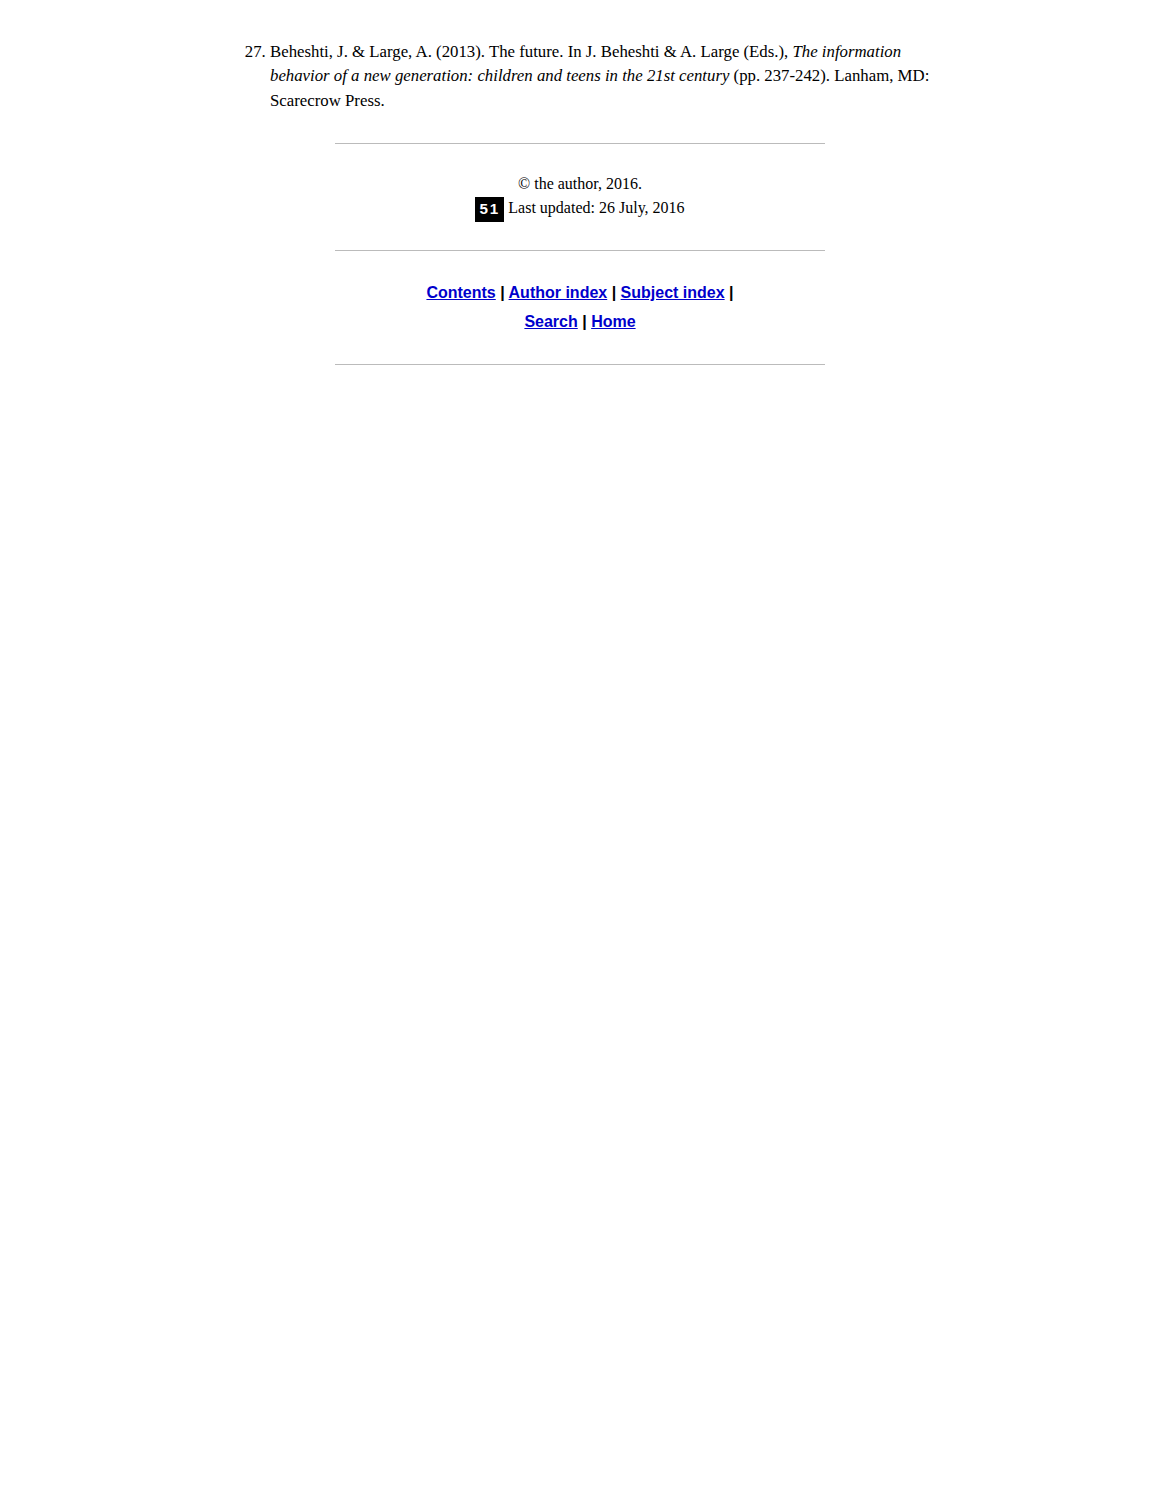Beheshti, J. & Large, A. (2013). The future. In J. Beheshti & A. Large (Eds.), The information behavior of a new generation: children and teens in the 21st century (pp. 237-242). Lanham, MD: Scarecrow Press.
© the author, 2016.
51 Last updated: 26 July, 2016
Contents | Author index | Subject index |
Search | Home